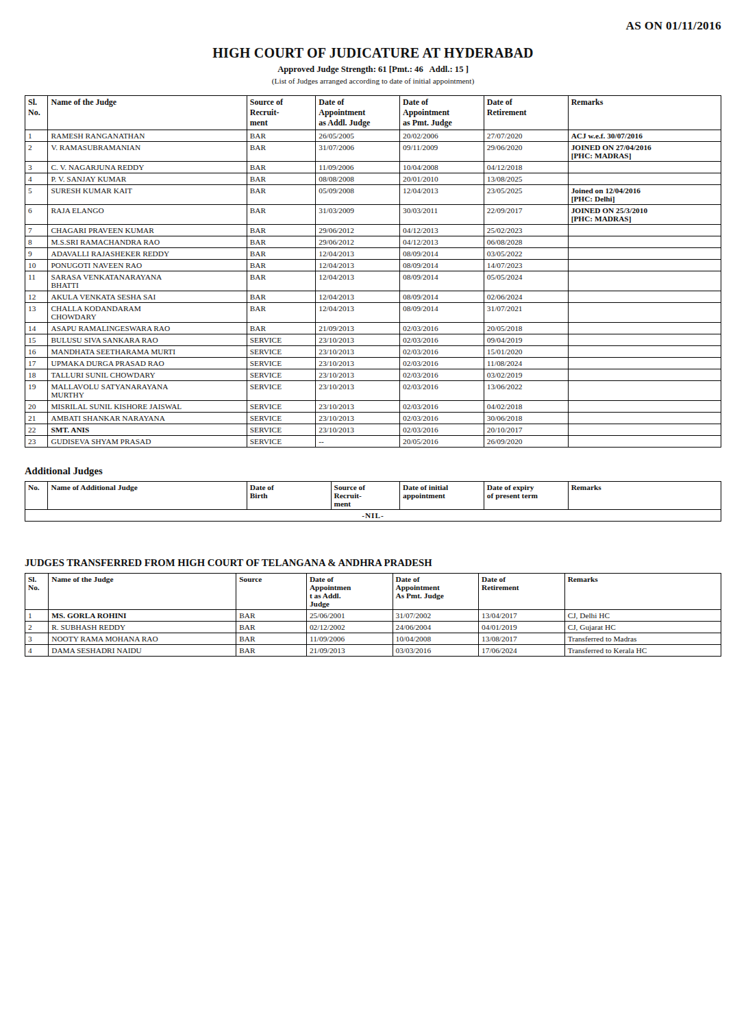AS ON 01/11/2016
HIGH COURT OF JUDICATURE AT HYDERABAD
Approved Judge Strength: 61 [Pmt.: 46 Addl.: 15 ]
(List of Judges arranged according to date of initial appointment)
| Sl. No. | Name of the Judge | Source of Recruit- ment | Date of Appointment as Addl. Judge | Date of Appointment as Pmt. Judge | Date of Retirement | Remarks |
| --- | --- | --- | --- | --- | --- | --- |
| 1 | RAMESH RANGANATHAN | BAR | 26/05/2005 | 20/02/2006 | 27/07/2020 | ACJ w.e.f. 30/07/2016 |
| 2 | V. RAMASUBRAMANIAN | BAR | 31/07/2006 | 09/11/2009 | 29/06/2020 | JOINED ON 27/04/2016 [PHC: MADRAS] |
| 3 | C. V. NAGARJUNA REDDY | BAR | 11/09/2006 | 10/04/2008 | 04/12/2018 | |
| 4 | P. V. SANJAY KUMAR | BAR | 08/08/2008 | 20/01/2010 | 13/08/2025 | |
| 5 | SURESH KUMAR KAIT | BAR | 05/09/2008 | 12/04/2013 | 23/05/2025 | Joined on 12/04/2016 [PHC: Delhi] |
| 6 | RAJA ELANGO | BAR | 31/03/2009 | 30/03/2011 | 22/09/2017 | JOINED ON 25/3/2010 [PHC: MADRAS] |
| 7 | CHAGARI PRAVEEN KUMAR | BAR | 29/06/2012 | 04/12/2013 | 25/02/2023 | |
| 8 | M.S.SRI RAMACHANDRA RAO | BAR | 29/06/2012 | 04/12/2013 | 06/08/2028 | |
| 9 | ADAVALLI RAJASHEKER REDDY | BAR | 12/04/2013 | 08/09/2014 | 03/05/2022 | |
| 10 | PONUGOTI NAVEEN RAO | BAR | 12/04/2013 | 08/09/2014 | 14/07/2023 | |
| 11 | SARASA VENKATANARAYANA BHATTI | BAR | 12/04/2013 | 08/09/2014 | 05/05/2024 | |
| 12 | AKULA VENKATA SESHA SAI | BAR | 12/04/2013 | 08/09/2014 | 02/06/2024 | |
| 13 | CHALLA KODANDARAM CHOWDARY | BAR | 12/04/2013 | 08/09/2014 | 31/07/2021 | |
| 14 | ASAPU RAMALINGESWARA RAO | BAR | 21/09/2013 | 02/03/2016 | 20/05/2018 | |
| 15 | BULUSU SIVA SANKARA RAO | SERVICE | 23/10/2013 | 02/03/2016 | 09/04/2019 | |
| 16 | MANDHATA SEETHARAMA MURTI | SERVICE | 23/10/2013 | 02/03/2016 | 15/01/2020 | |
| 17 | UPMAKA DURGA PRASAD RAO | SERVICE | 23/10/2013 | 02/03/2016 | 11/08/2024 | |
| 18 | TALLURI SUNIL CHOWDARY | SERVICE | 23/10/2013 | 02/03/2016 | 03/02/2019 | |
| 19 | MALLAVOLU SATYANARAYANA MURTHY | SERVICE | 23/10/2013 | 02/03/2016 | 13/06/2022 | |
| 20 | MISRILAL SUNIL KISHORE JAISWAL | SERVICE | 23/10/2013 | 02/03/2016 | 04/02/2018 | |
| 21 | AMBATI SHANKAR NARAYANA | SERVICE | 23/10/2013 | 02/03/2016 | 30/06/2018 | |
| 22 | SMT. ANIS | SERVICE | 23/10/2013 | 02/03/2016 | 20/10/2017 | |
| 23 | GUDISEVA SHYAM PRASAD | SERVICE | -- | 20/05/2016 | 26/09/2020 | |
Additional Judges
| No. | Name of Additional Judge | Date of Birth | Source of Recruit- ment | Date of initial appointment | Date of expiry of present term | Remarks |
| --- | --- | --- | --- | --- | --- | --- |
| -NIL- |
JUDGES TRANSFERRED FROM HIGH COURT OF TELANGANA & ANDHRA PRADESH
| Sl. No. | Name of the Judge | Source | Date of Appointmen t as Addl. Judge | Date of Appointment As Pmt. Judge | Date of Retirement | Remarks |
| --- | --- | --- | --- | --- | --- | --- |
| 1 | MS. GORLA ROHINI | BAR | 25/06/2001 | 31/07/2002 | 13/04/2017 | CJ, Delhi HC |
| 2 | R. SUBHASH REDDY | BAR | 02/12/2002 | 24/06/2004 | 04/01/2019 | CJ, Gujarat HC |
| 3 | NOOTY RAMA MOHANA RAO | BAR | 11/09/2006 | 10/04/2008 | 13/08/2017 | Transferred to Madras |
| 4 | DAMA SESHADRI NAIDU | BAR | 21/09/2013 | 03/03/2016 | 17/06/2024 | Transferred to Kerala HC |